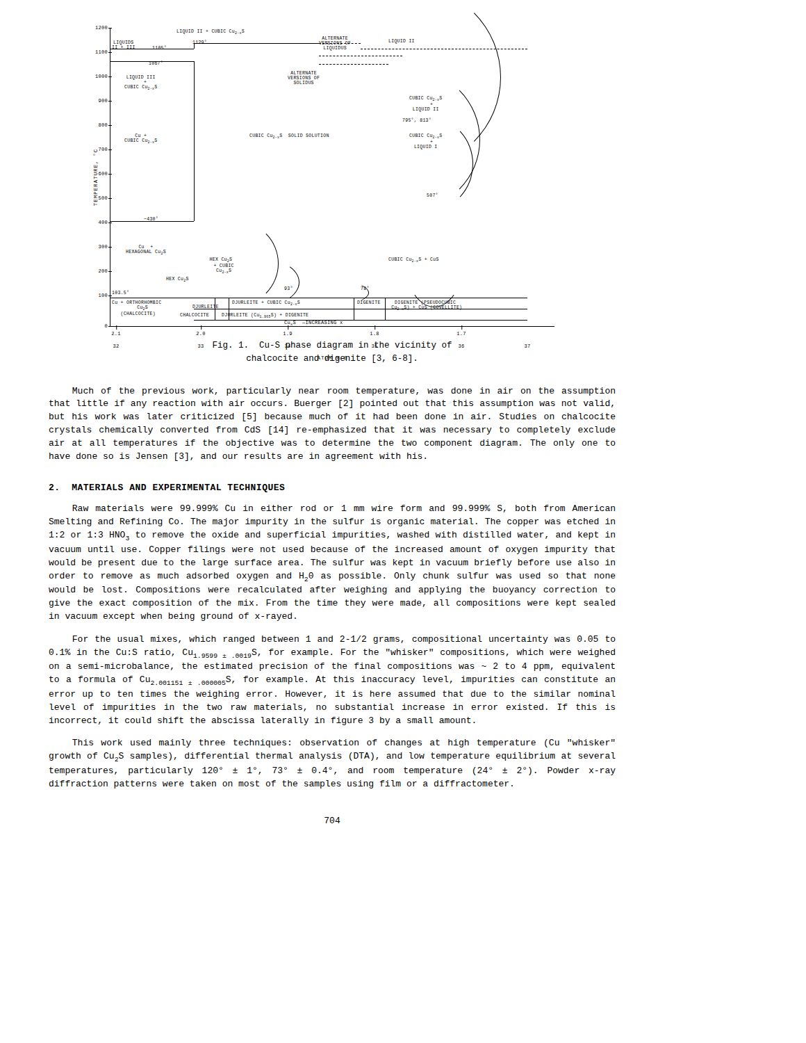TEMPERATURE, °C
ATOM % S
1200
1100
1000
900
800
700
600
500
400
300
200
100
0
2.1
2.0
1.9
1.8
1.7
32
33
34
35
36
37
CuxS —INCREASING x
LIQUID II + CUBIC Cu2-xS
LIQUIDS
II + III
1105°
1129°
ALTERNATE
VERSIONS OF
LIQUIDUS
LIQUID II
1067°
LIQUID III
+
CUBIC Cu2-xS
ALTERNATE
VERSIONS OF
SOLIDUS
CUBIC Cu2-xS
+
LIQUID II
Cu +
CUBIC Cu2-xS
CUBIC Cu2-xS SOLID SOLUTION
CUBIC Cu2-xS
+
LIQUID I
795°, 813°
507°
~430°
Cu +
HEXAGONAL Cu2S
HEX Cu2S
+ CUBIC
Cu2-xS
HEX Cu2S
CUBIC Cu2-xS + CuS
103.5°
93°
78°
Cu + ORTHORHOMBIC
Cu2S
(CHALCOCITE)
DJURLEITE
DJURLEITE + CUBIC Cu2-xS
DIGENITE
DIGENITE (PSEUDOCUBIC
Cu2-xS) + CuS (COVELLITE)
CHALCOCITE
DJURLEITE (Cu1.965S) + DIGENITE
Fig. 1. Cu-S phase diagram in the vicinity of chalcocite and digenite [3, 6-8].
Much of the previous work, particularly near room temperature, was done in air on the assumption that little if any reaction with air occurs. Buerger [2] pointed out that this assumption was not valid, but his work was later criticized [5] because much of it had been done in air. Studies on chalcocite crystals chemically converted from CdS [14] re-emphasized that it was necessary to completely exclude air at all temperatures if the objective was to determine the two component diagram. The only one to have done so is Jensen [3], and our results are in agreement with his.
2. MATERIALS AND EXPERIMENTAL TECHNIQUES
Raw materials were 99.999% Cu in either rod or 1 mm wire form and 99.999% S, both from American Smelting and Refining Co. The major impurity in the sulfur is organic material. The copper was etched in 1:2 or 1:3 HNO3 to remove the oxide and superficial impurities, washed with distilled water, and kept in vacuum until use. Copper filings were not used because of the increased amount of oxygen impurity that would be present due to the large surface area. The sulfur was kept in vacuum briefly before use also in order to remove as much adsorbed oxygen and H20 as possible. Only chunk sulfur was used so that none would be lost. Compositions were recalculated after weighing and applying the buoyancy correction to give the exact composition of the mix. From the time they were made, all compositions were kept sealed in vacuum except when being ground of x-rayed.
For the usual mixes, which ranged between 1 and 2-1/2 grams, compositional uncertainty was 0.05 to 0.1% in the Cu:S ratio, Cu1.9599 ± .0019S, for example. For the "whisker" compositions, which were weighed on a semi-microbalance, the estimated precision of the final compositions was ~ 2 to 4 ppm, equivalent to a formula of Cu2.001151 ± .000005S, for example. At this inaccuracy level, impurities can constitute an error up to ten times the weighing error. However, it is here assumed that due to the similar nominal level of impurities in the two raw materials, no substantial increase in error existed. If this is incorrect, it could shift the abscissa laterally in figure 3 by a small amount.
This work used mainly three techniques: observation of changes at high temperature (Cu "whisker" growth of Cu2S samples), differential thermal analysis (DTA), and low temperature equilibrium at several temperatures, particularly 120° ± 1°, 73° ± 0.4°, and room temperature (24° ± 2°). Powder x-ray diffraction patterns were taken on most of the samples using film or a diffractometer.
704